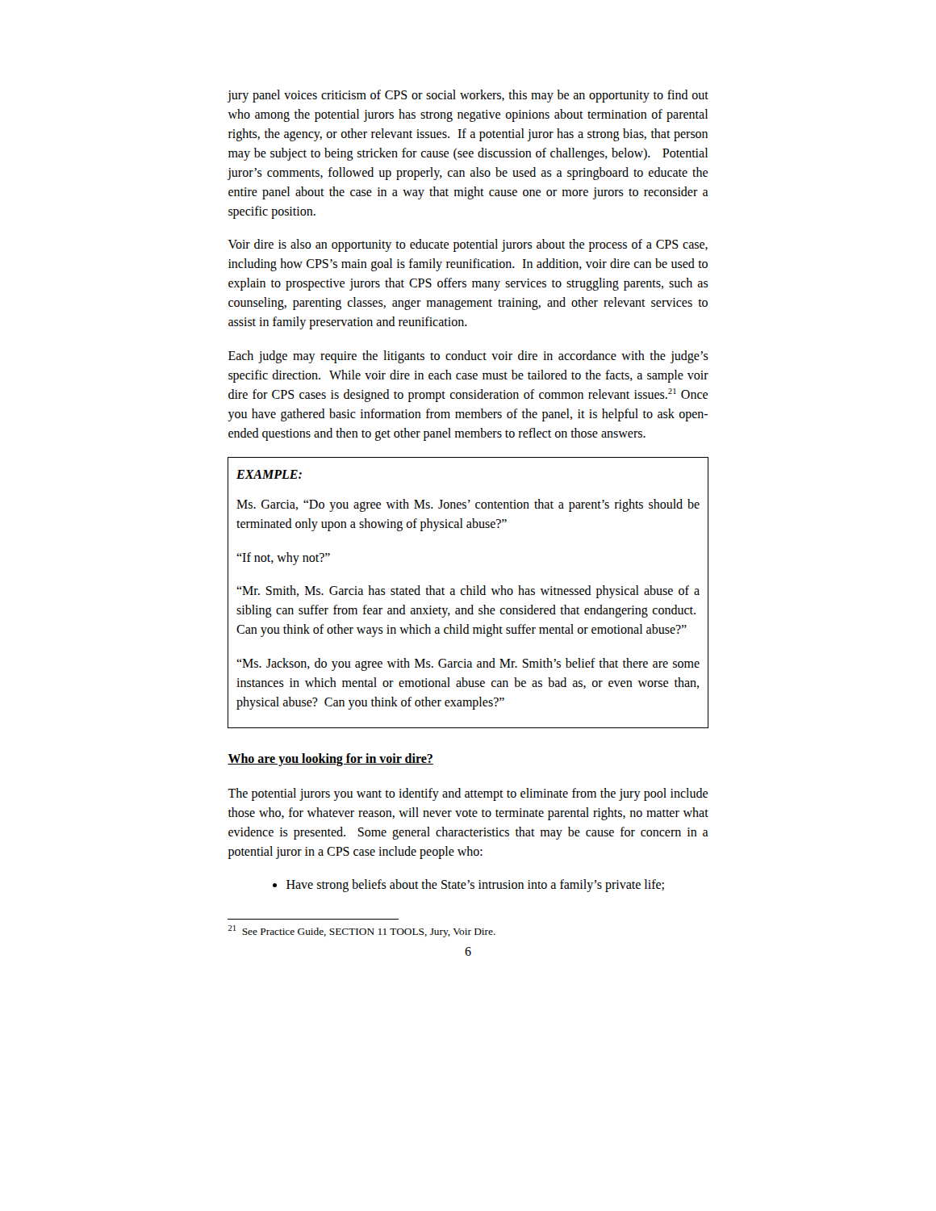jury panel voices criticism of CPS or social workers, this may be an opportunity to find out who among the potential jurors has strong negative opinions about termination of parental rights, the agency, or other relevant issues. If a potential juror has a strong bias, that person may be subject to being stricken for cause (see discussion of challenges, below). Potential juror’s comments, followed up properly, can also be used as a springboard to educate the entire panel about the case in a way that might cause one or more jurors to reconsider a specific position.
Voir dire is also an opportunity to educate potential jurors about the process of a CPS case, including how CPS’s main goal is family reunification. In addition, voir dire can be used to explain to prospective jurors that CPS offers many services to struggling parents, such as counseling, parenting classes, anger management training, and other relevant services to assist in family preservation and reunification.
Each judge may require the litigants to conduct voir dire in accordance with the judge’s specific direction. While voir dire in each case must be tailored to the facts, a sample voir dire for CPS cases is designed to prompt consideration of common relevant issues.21 Once you have gathered basic information from members of the panel, it is helpful to ask open-ended questions and then to get other panel members to reflect on those answers.
EXAMPLE:
Ms. Garcia, “Do you agree with Ms. Jones’ contention that a parent’s rights should be terminated only upon a showing of physical abuse?”
“If not, why not?”
“Mr. Smith, Ms. Garcia has stated that a child who has witnessed physical abuse of a sibling can suffer from fear and anxiety, and she considered that endangering conduct. Can you think of other ways in which a child might suffer mental or emotional abuse?”
“Ms. Jackson, do you agree with Ms. Garcia and Mr. Smith’s belief that there are some instances in which mental or emotional abuse can be as bad as, or even worse than, physical abuse? Can you think of other examples?”
Who are you looking for in voir dire?
The potential jurors you want to identify and attempt to eliminate from the jury pool include those who, for whatever reason, will never vote to terminate parental rights, no matter what evidence is presented. Some general characteristics that may be cause for concern in a potential juror in a CPS case include people who:
Have strong beliefs about the State’s intrusion into a family’s private life;
21 See Practice Guide, SECTION 11 TOOLS, Jury, Voir Dire.
6